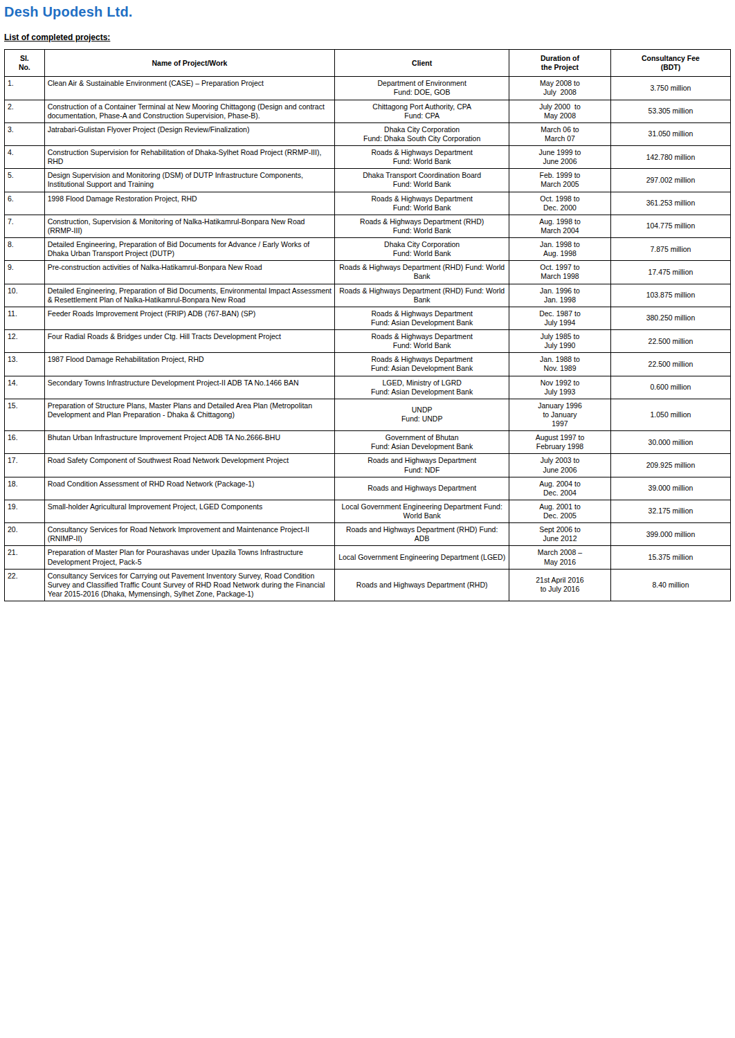Desh Upodesh Ltd.
List of completed projects:
| Sl. No. | Name of Project/Work | Client | Duration of the Project | Consultancy Fee (BDT) |
| --- | --- | --- | --- | --- |
| 1. | Clean Air & Sustainable Environment (CASE) – Preparation Project | Department of Environment Fund: DOE, GOB | May 2008 to July 2008 | 3.750 million |
| 2. | Construction of a Container Terminal at New Mooring Chittagong (Design and contract documentation, Phase-A and Construction Supervision, Phase-B). | Chittagong Port Authority, CPA Fund: CPA | July 2000 to May 2008 | 53.305 million |
| 3. | Jatrabari-Gulistan Flyover Project (Design Review/Finalization) | Dhaka City Corporation Fund: Dhaka South City Corporation | March 06 to March 07 | 31.050 million |
| 4. | Construction Supervision for Rehabilitation of Dhaka-Sylhet Road Project (RRMP-III), RHD | Roads & Highways Department Fund: World Bank | June 1999 to June 2006 | 142.780 million |
| 5. | Design Supervision and Monitoring (DSM) of DUTP Infrastructure Components, Institutional Support and Training | Dhaka Transport Coordination Board Fund: World Bank | Feb. 1999 to March 2005 | 297.002 million |
| 6. | 1998 Flood Damage Restoration Project, RHD | Roads & Highways Department Fund: World Bank | Oct. 1998 to Dec. 2000 | 361.253 million |
| 7. | Construction, Supervision & Monitoring of Nalka-Hatikamrul-Bonpara New Road (RRMP-III) | Roads & Highways Department (RHD) Fund: World Bank | Aug. 1998 to March 2004 | 104.775 million |
| 8. | Detailed Engineering, Preparation of Bid Documents for Advance / Early Works of Dhaka Urban Transport Project (DUTP) | Dhaka City Corporation Fund: World Bank | Jan. 1998 to Aug. 1998 | 7.875 million |
| 9. | Pre-construction activities of Nalka-Hatikamrul-Bonpara New Road | Roads & Highways Department (RHD) Fund: World Bank | Oct. 1997 to March 1998 | 17.475 million |
| 10. | Detailed Engineering, Preparation of Bid Documents, Environmental Impact Assessment & Resettlement Plan of Nalka-Hatikamrul-Bonpara New Road | Roads & Highways Department (RHD) Fund: World Bank | Jan. 1996 to Jan. 1998 | 103.875 million |
| 11. | Feeder Roads Improvement Project (FRIP) ADB (767-BAN) (SP) | Roads & Highways Department Fund: Asian Development Bank | Dec. 1987 to July 1994 | 380.250 million |
| 12. | Four Radial Roads & Bridges under Ctg. Hill Tracts Development Project | Roads & Highways Department Fund: World Bank | July 1985 to July 1990 | 22.500 million |
| 13. | 1987 Flood Damage Rehabilitation Project, RHD | Roads & Highways Department Fund: Asian Development Bank | Jan. 1988 to Nov. 1989 | 22.500 million |
| 14. | Secondary Towns Infrastructure Development Project-II ADB TA No.1466 BAN | LGED, Ministry of LGRD Fund: Asian Development Bank | Nov 1992 to July 1993 | 0.600 million |
| 15. | Preparation of Structure Plans, Master Plans and Detailed Area Plan (Metropolitan Development and Plan Preparation - Dhaka & Chittagong) | UNDP Fund: UNDP | January 1996 to January 1997 | 1.050 million |
| 16. | Bhutan Urban Infrastructure Improvement Project ADB TA No.2666-BHU | Government of Bhutan Fund: Asian Development Bank | August 1997 to February 1998 | 30.000 million |
| 17. | Road Safety Component of Southwest Road Network Development Project | Roads and Highways Department Fund: NDF | July 2003 to June 2006 | 209.925 million |
| 18. | Road Condition Assessment of RHD Road Network (Package-1) | Roads and Highways Department | Aug. 2004 to Dec. 2004 | 39.000 million |
| 19. | Small-holder Agricultural Improvement Project, LGED Components | Local Government Engineering Department Fund: World Bank | Aug. 2001 to Dec. 2005 | 32.175 million |
| 20. | Consultancy Services for Road Network Improvement and Maintenance Project-II (RNIMP-II) | Roads and Highways Department (RHD) Fund: ADB | Sept 2006 to June 2012 | 399.000 million |
| 21. | Preparation of Master Plan for Pourashavas under Upazila Towns Infrastructure Development Project, Pack-5 | Local Government Engineering Department (LGED) | March 2008 – May 2016 | 15.375 million |
| 22. | Consultancy Services for Carrying out Pavement Inventory Survey, Road Condition Survey and Classified Traffic Count Survey of RHD Road Network during the Financial Year 2015-2016 (Dhaka, Mymensingh, Sylhet Zone, Package-1) | Roads and Highways Department (RHD) | 21st April 2016 to July 2016 | 8.40 million |